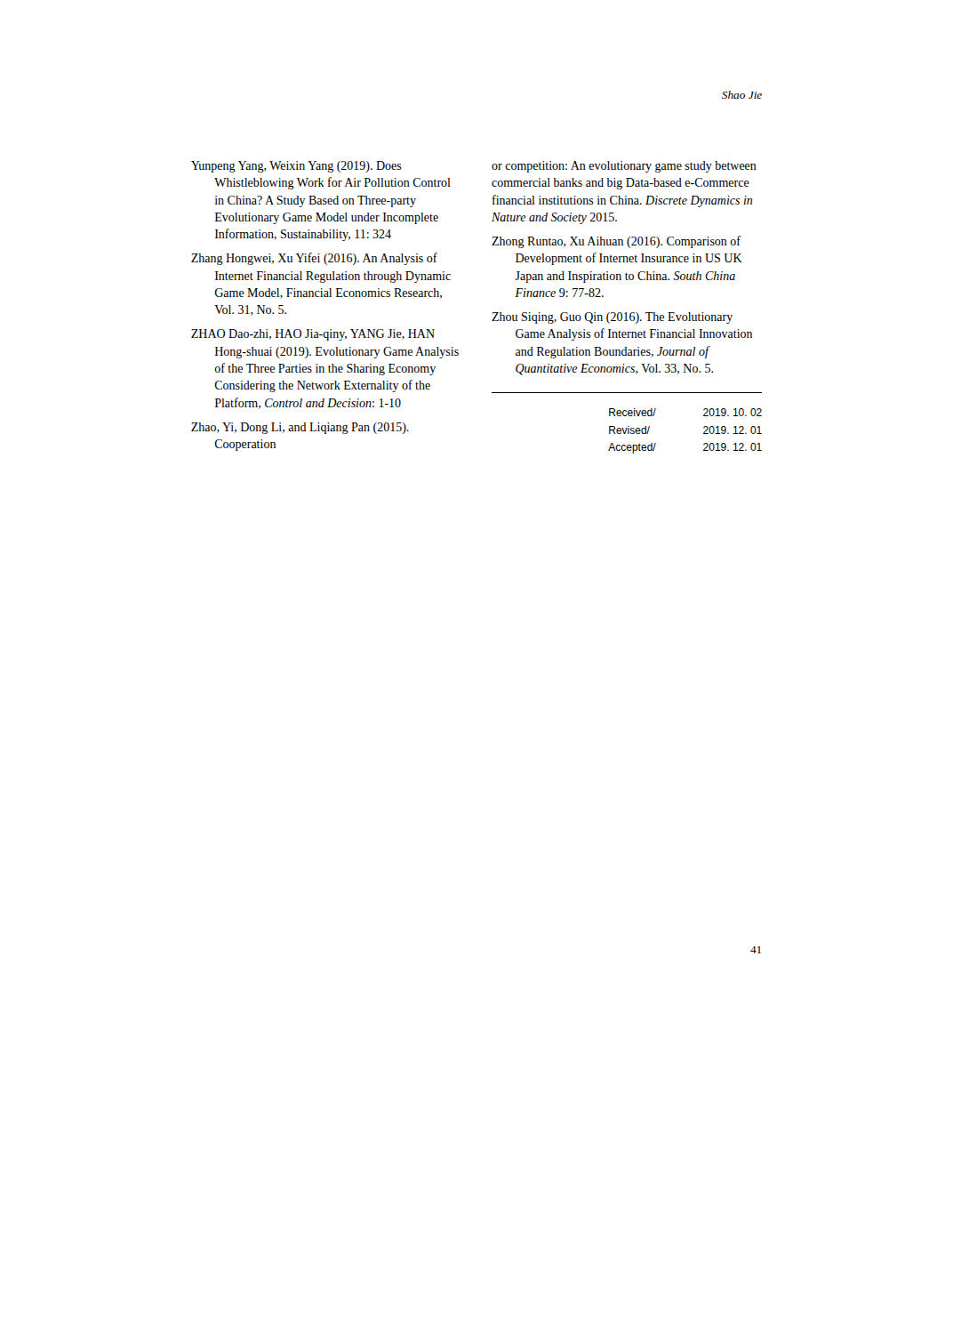Shao Jie
Yunpeng Yang, Weixin Yang (2019). Does Whistleblowing Work for Air Pollution Control in China? A Study Based on Three-party Evolutionary Game Model under Incomplete Information, Sustainability, 11: 324
Zhang Hongwei, Xu Yifei (2016). An Analysis of Internet Financial Regulation through Dynamic Game Model, Financial Economics Research, Vol. 31, No. 5.
ZHAO Dao-zhi, HAO Jia-qiny, YANG Jie, HAN Hong-shuai (2019). Evolutionary Game Analysis of the Three Parties in the Sharing Economy Considering the Network Externality of the Platform, Control and Decision: 1-10
Zhao, Yi, Dong Li, and Liqiang Pan (2015). Cooperation
or competition: An evolutionary game study between commercial banks and big Data-based e-Commerce financial institutions in China. Discrete Dynamics in Nature and Society 2015.
Zhong Runtao, Xu Aihuan (2016). Comparison of Development of Internet Insurance in US UK Japan and Inspiration to China. South China Finance 9: 77-82.
Zhou Siqing, Guo Qin (2016). The Evolutionary Game Analysis of Internet Financial Innovation and Regulation Boundaries, Journal of Quantitative Economics, Vol. 33, No. 5.
| Received/ | 2019. 10. 02 |
| Revised/ | 2019. 12. 01 |
| Accepted/ | 2019. 12. 01 |
41